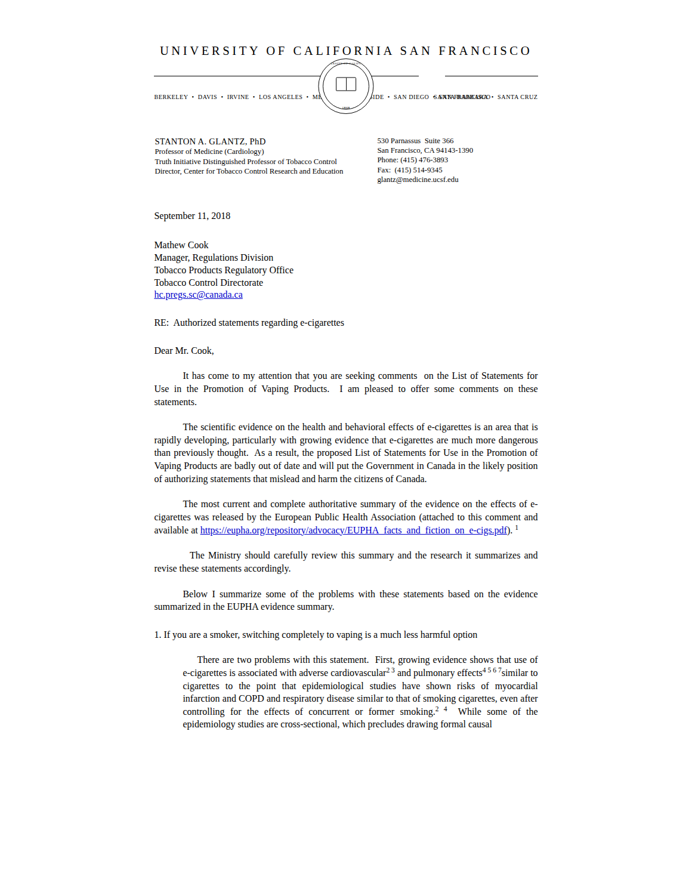UNIVERSITY OF CALIFORNIA SAN FRANCISCO
BERKELEY • DAVIS • IRVINE • LOS ANGELES • MERCED • RIVERSIDE • SAN DIEGO • SAN FRANCISCO
SANTA BARBARA • SANTA CRUZ
UNIVERSITY OF CALIFORNIA
1868
| STANTON A. GLANTZ, PhD Professor of Medicine (Cardiology) Truth Initiative Distinguished Professor of Tobacco Control Director, Center for Tobacco Control Research and Education | 530 Parnassus Suite 366 San Francisco, CA 94143-1390 Phone: (415) 476-3893 Fax: (415) 514-9345 glantz@medicine.ucsf.edu |
September 11, 2018
Mathew Cook
Manager, Regulations Division
Tobacco Products Regulatory Office
Tobacco Control Directorate
hc.pregs.sc@canada.ca
RE: Authorized statements regarding e-cigarettes
Dear Mr. Cook,
It has come to my attention that you are seeking comments on the List of Statements for Use in the Promotion of Vaping Products. I am pleased to offer some comments on these statements.
The scientific evidence on the health and behavioral effects of e-cigarettes is an area that is rapidly developing, particularly with growing evidence that e-cigarettes are much more dangerous than previously thought. As a result, the proposed List of Statements for Use in the Promotion of Vaping Products are badly out of date and will put the Government in Canada in the likely position of authorizing statements that mislead and harm the citizens of Canada.
The most current and complete authoritative summary of the evidence on the effects of e-cigarettes was released by the European Public Health Association (attached to this comment and available at https://eupha.org/repository/advocacy/EUPHA_facts_and_fiction_on_e-cigs.pdf). 1
The Ministry should carefully review this summary and the research it summarizes and revise these statements accordingly.
Below I summarize some of the problems with these statements based on the evidence summarized in the EUPHA evidence summary.
1. If you are a smoker, switching completely to vaping is a much less harmful option
There are two problems with this statement. First, growing evidence shows that use of e-cigarettes is associated with adverse cardiovascular2 3 and pulmonary effects4 5 6 7similar to cigarettes to the point that epidemiological studies have shown risks of myocardial infarction and COPD and respiratory disease similar to that of smoking cigarettes, even after controlling for the effects of concurrent or former smoking.2 4 While some of the epidemiology studies are cross-sectional, which precludes drawing formal causal